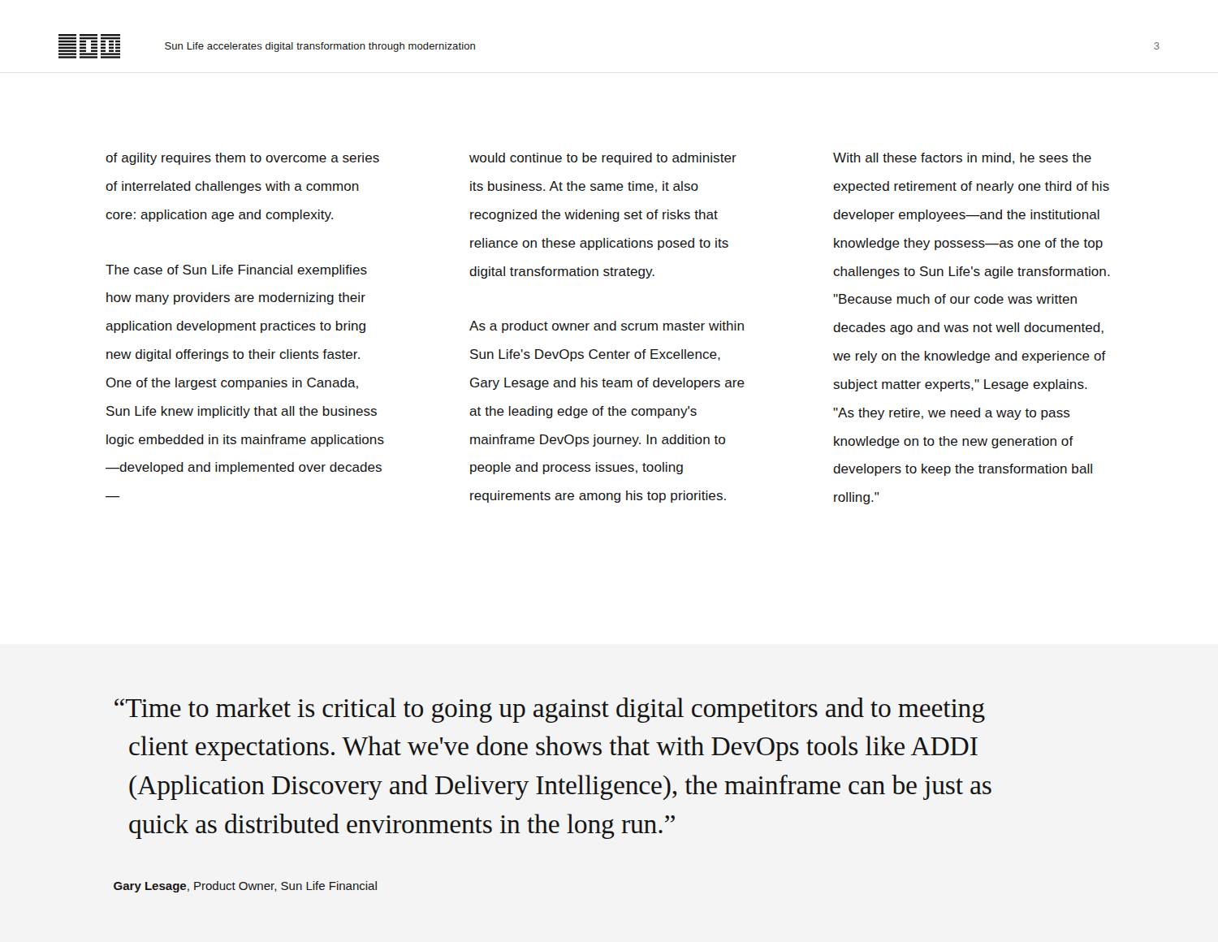Sun Life accelerates digital transformation through modernization
3
of agility requires them to overcome a series of interrelated challenges with a common core: application age and complexity.
The case of Sun Life Financial exemplifies how many providers are modernizing their application development practices to bring new digital offerings to their clients faster. One of the largest companies in Canada, Sun Life knew implicitly that all the business logic embedded in its mainframe applications—developed and implemented over decades—
would continue to be required to administer its business. At the same time, it also recognized the widening set of risks that reliance on these applications posed to its digital transformation strategy.
As a product owner and scrum master within Sun Life's DevOps Center of Excellence, Gary Lesage and his team of developers are at the leading edge of the company's mainframe DevOps journey. In addition to people and process issues, tooling requirements are among his top priorities.
With all these factors in mind, he sees the expected retirement of nearly one third of his developer employees—and the institutional knowledge they possess—as one of the top challenges to Sun Life's agile transformation. "Because much of our code was written decades ago and was not well documented, we rely on the knowledge and experience of subject matter experts," Lesage explains. "As they retire, we need a way to pass knowledge on to the new generation of developers to keep the transformation ball rolling."
“Time to market is critical to going up against digital competitors and to meeting client expectations. What we've done shows that with DevOps tools like ADDI (Application Discovery and Delivery Intelligence), the mainframe can be just as quick as distributed environments in the long run.”
Gary Lesage, Product Owner, Sun Life Financial